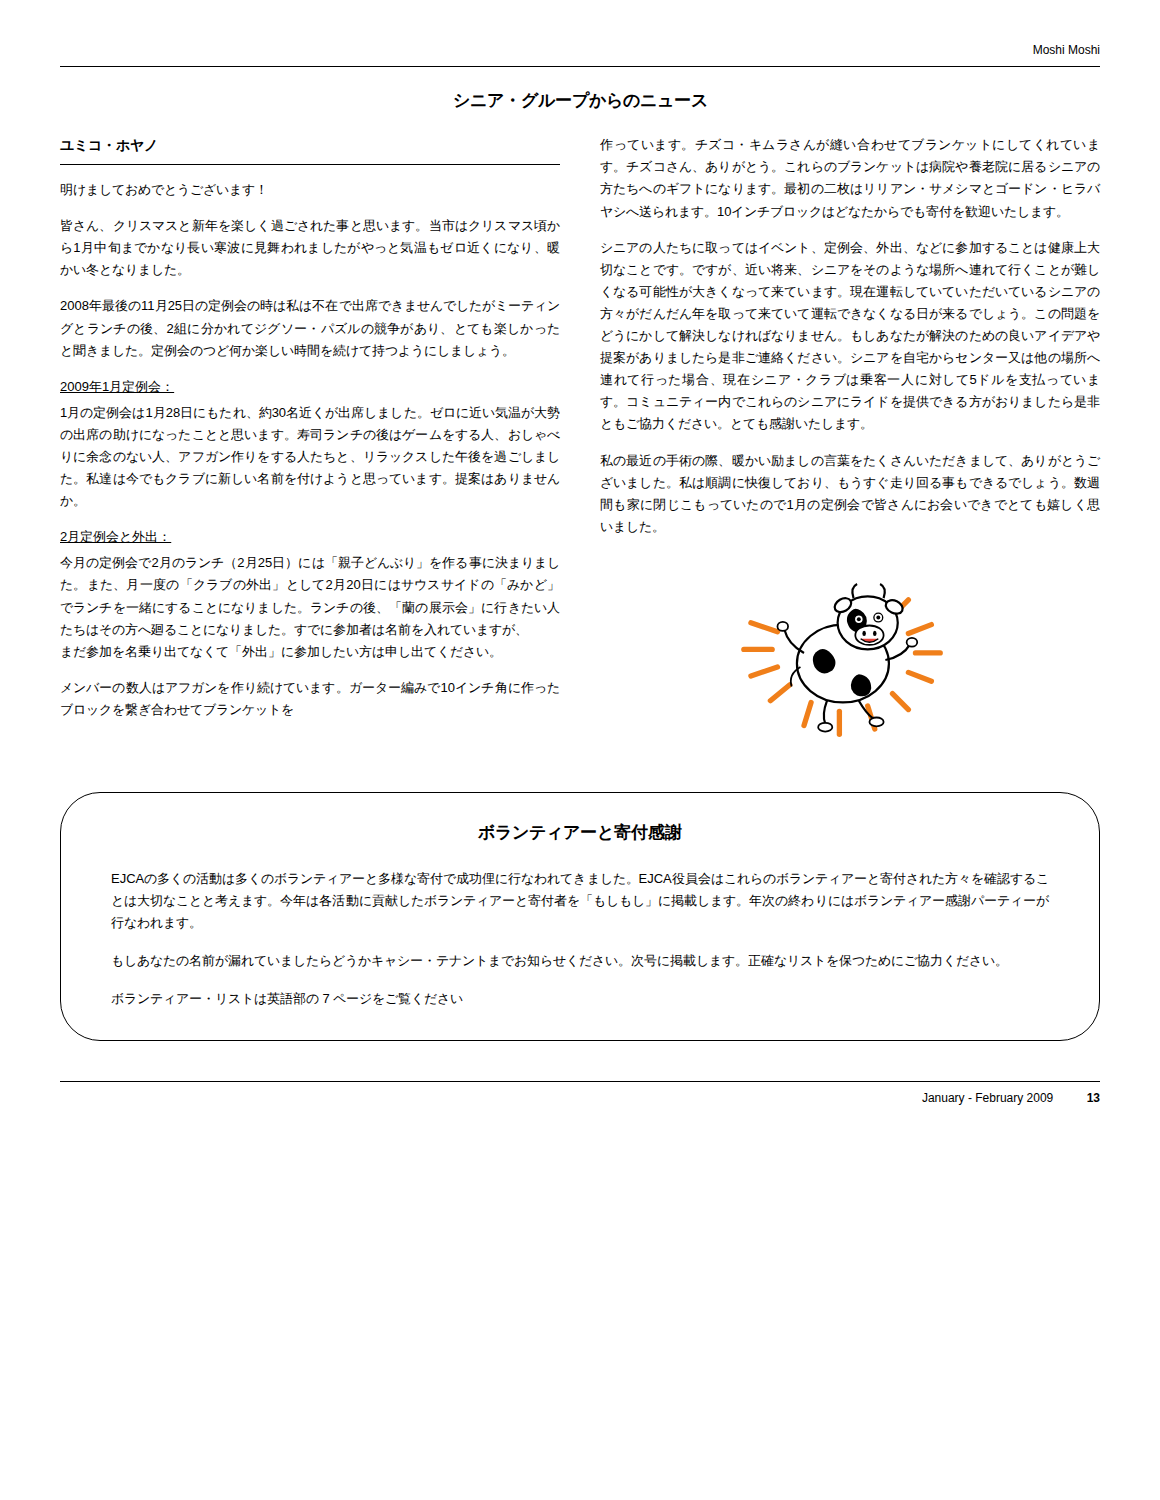Moshi Moshi
シニア・グループからのニュース
ユミコ・ホヤノ
明けましておめでとうございます！
皆さん、クリスマスと新年を楽しく過ごされた事と思います。当市はクリスマス頃から1月中旬までかなり長い寒波に見舞われましたがやっと気温もゼロ近くになり、暖かい冬となりました。
2008年最後の11月25日の定例会の時は私は不在で出席できませんでしたがミーティングとランチの後、2組に分かれてジグソー・パズルの競争があり、とても楽しかったと聞きました。定例会のつど何か楽しい時間を続けて持つようにしましょう。
2009年1月定例会：
1月の定例会は1月28日にもたれ、約30名近くが出席しました。ゼロに近い気温が大勢の出席の助けになったことと思います。寿司ランチの後はゲームをする人、おしゃべりに余念のない人、アフガン作りをする人たちと、リラックスした午後を過ごしました。私達は今でもクラブに新しい名前を付けようと思っています。提案はありませんか。
2月定例会と外出：
今月の定例会で2月のランチ（2月25日）には「親子どんぶり」を作る事に決まりました。また、月一度の「クラブの外出」として2月20日にはサウスサイドの「みかど」でランチを一緒にすることになりました。ランチの後、「蘭の展示会」に行きたい人たちはその方へ廻ることになりました。すでに参加者は名前を入れていますが、
まだ参加を名乗り出てなくて「外出」に参加したい方は申し出てください。
メンバーの数人はアフガンを作り続けています。ガーター編みで10インチ角に作ったブロックを繋ぎ合わせてブランケットを
作っています。チズコ・キムラさんが縫い合わせてブランケットにしてくれています。チズコさん、ありがとう。これらのブランケットは病院や養老院に居るシニアの方たちへのギフトになります。最初の二枚はリリアン・サメシマとゴードン・ヒラバヤシへ送られます。10インチブロックはどなたからでも寄付を歓迎いたします。
シニアの人たちに取ってはイベント、定例会、外出、などに参加することは健康上大切なことです。ですが、近い将来、シニアをそのような場所へ連れて行くことが難しくなる可能性が大きくなって来ています。現在運転していていただいているシニアの方々がだんだん年を取って来ていて運転できなくなる日が来るでしょう。この問題をどうにかして解決しなければなりません。もしあなたが解決のための良いアイデアや提案がありましたら是非ご連絡ください。シニアを自宅からセンター又は他の場所へ連れて行った場合、現在シニア・クラブは乗客一人に対して5ドルを支払っています。コミュニティー内でこれらのシニアにライドを提供できる方がおりましたら是非ともご協力ください。とても感謝いたします。
私の最近の手術の際、暖かい励ましの言葉をたくさんいただきまして、ありがとうございました。私は順調に快復しており、もうすぐ走り回る事もできるでしょう。数週間も家に閉じこもっていたので1月の定例会で皆さんにお会いできでとても嬉しく思いました。
ボランティアーと寄付感謝
EJCAの多くの活動は多くのボランティアーと多様な寄付で成功俚に行なわれてきました。EJCA役員会はこれらのボランティアーと寄付された方々を確認することは大切なことと考えます。今年は各活動に貢献したボランティアーと寄付者を「もしもし」に掲載します。年次の終わりにはボランティアー感謝パーティーが行なわれます。
もしあなたの名前が漏れていましたらどうかキャシー・テナントまでお知らせください。次号に掲載します。正確なリストを保つためにご協力ください。
ボランティアー・リストは英語部の 7 ページをご覧ください
January - February 2009 13